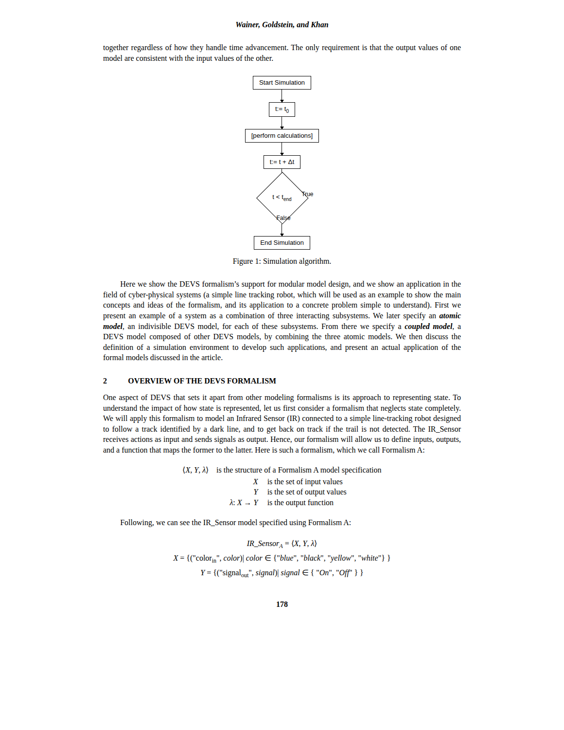Wainer, Goldstein, and Khan
together regardless of how they handle time advancement. The only requirement is that the output values of one model are consistent with the input values of the other.
Start Simulation
t:= t0
[perform calculations]
t:= t + Δt
t < tend
True
False
End Simulation
Figure 1: Simulation algorithm.
Here we show the DEVS formalism’s support for modular model design, and we show an application in the field of cyber-physical systems (a simple line tracking robot, which will be used as an example to show the main concepts and ideas of the formalism, and its application to a concrete problem simple to understand). First we present an example of a system as a combination of three interacting subsystems. We later specify an atomic model, an indivisible DEVS model, for each of these subsystems. From there we specify a coupled model, a DEVS model composed of other DEVS models, by combining the three atomic models. We then discuss the definition of a simulation environment to develop such applications, and present an actual application of the formal models discussed in the article.
2 Overview of the DEVS Formalism
One aspect of DEVS that sets it apart from other modeling formalisms is its approach to representing state. To understand the impact of how state is represented, let us first consider a formalism that neglects state completely. We will apply this formalism to model an Infrared Sensor (IR) connected to a simple line-tracking robot designed to follow a track identified by a dark line, and to get back on track if the trail is not detected. The IR_Sensor receives actions as input and sends signals as output. Hence, our formalism will allow us to define inputs, outputs, and a function that maps the former to the latter. Here is such a formalism, which we call Formalism A:
⟨X, Y, λ⟩ is the structure of a Formalism A model specification
Xis the set of input values Yis the set of output values λ: X → Yis the output function
Following, we can see the IR_Sensor model specified using Formalism A:
IR_SensorA = ⟨X, Y, λ⟩
X = {("colorin", color)| color ∈ {"blue", "black", "yellow", "white"} }
Y = {("signalout", signal)| signal ∈ { "On", "Off" } }
178